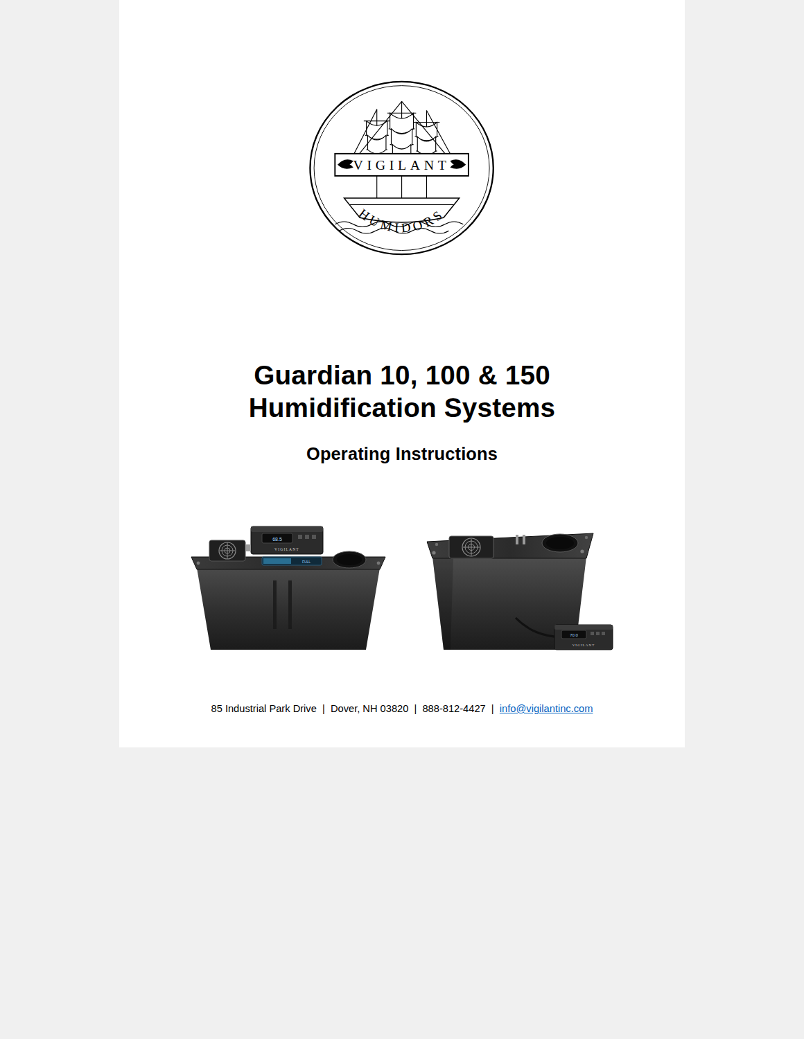VIGILANT HUMIDORS
Guardian 10, 100 & 150
Humidification Systems
Operating Instructions
68.5 VIGILANT FULL 70.0 VIGILANT
85 Industrial Park Drive | Dover, NH 03820 | 888-812-4427 | info@vigilantinc.com